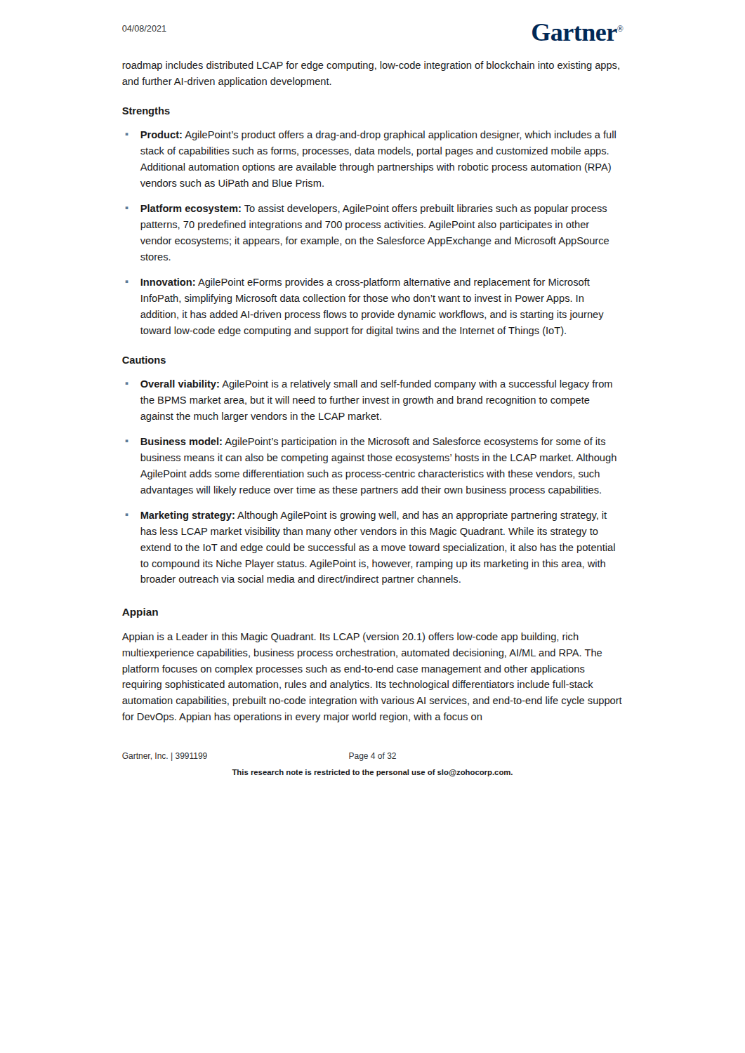04/08/2021
Gartner®
roadmap includes distributed LCAP for edge computing, low-code integration of blockchain into existing apps, and further AI-driven application development.
Strengths
Product: AgilePoint’s product offers a drag-and-drop graphical application designer, which includes a full stack of capabilities such as forms, processes, data models, portal pages and customized mobile apps. Additional automation options are available through partnerships with robotic process automation (RPA) vendors such as UiPath and Blue Prism.
Platform ecosystem: To assist developers, AgilePoint offers prebuilt libraries such as popular process patterns, 70 predefined integrations and 700 process activities. AgilePoint also participates in other vendor ecosystems; it appears, for example, on the Salesforce AppExchange and Microsoft AppSource stores.
Innovation: AgilePoint eForms provides a cross-platform alternative and replacement for Microsoft InfoPath, simplifying Microsoft data collection for those who don’t want to invest in Power Apps. In addition, it has added AI-driven process flows to provide dynamic workflows, and is starting its journey toward low-code edge computing and support for digital twins and the Internet of Things (IoT).
Cautions
Overall viability: AgilePoint is a relatively small and self-funded company with a successful legacy from the BPMS market area, but it will need to further invest in growth and brand recognition to compete against the much larger vendors in the LCAP market.
Business model: AgilePoint’s participation in the Microsoft and Salesforce ecosystems for some of its business means it can also be competing against those ecosystems’ hosts in the LCAP market. Although AgilePoint adds some differentiation such as process-centric characteristics with these vendors, such advantages will likely reduce over time as these partners add their own business process capabilities.
Marketing strategy: Although AgilePoint is growing well, and has an appropriate partnering strategy, it has less LCAP market visibility than many other vendors in this Magic Quadrant. While its strategy to extend to the IoT and edge could be successful as a move toward specialization, it also has the potential to compound its Niche Player status. AgilePoint is, however, ramping up its marketing in this area, with broader outreach via social media and direct/indirect partner channels.
Appian
Appian is a Leader in this Magic Quadrant. Its LCAP (version 20.1) offers low-code app building, rich multiexperience capabilities, business process orchestration, automated decisioning, AI/ML and RPA. The platform focuses on complex processes such as end-to-end case management and other applications requiring sophisticated automation, rules and analytics. Its technological differentiators include full-stack automation capabilities, prebuilt no-code integration with various AI services, and end-to-end life cycle support for DevOps. Appian has operations in every major world region, with a focus on
Gartner, Inc. | 3991199 Page 4 of 32
This research note is restricted to the personal use of slo@zohocorp.com.